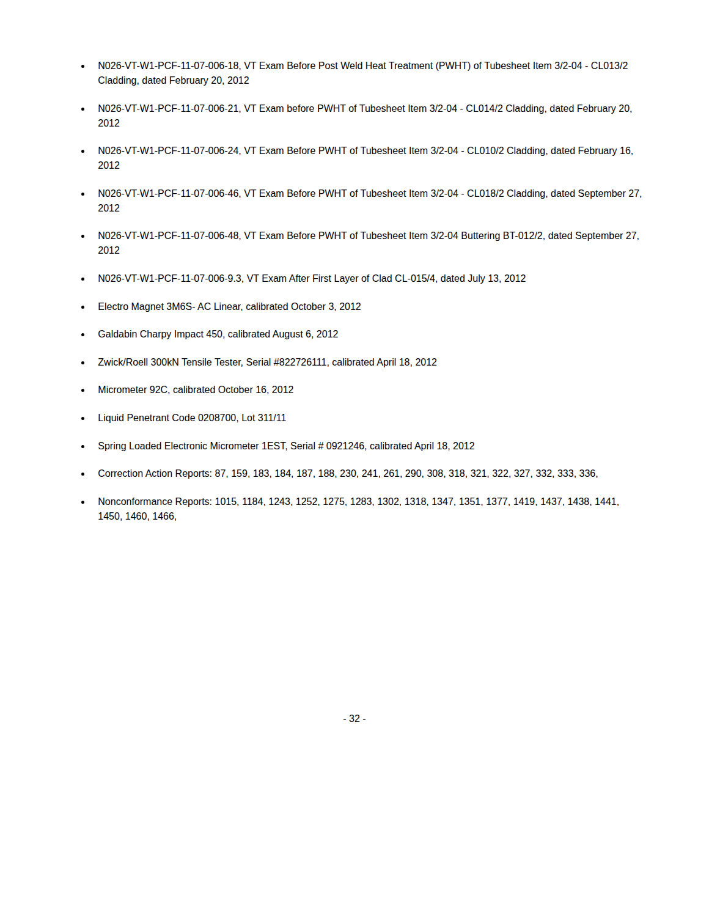N026-VT-W1-PCF-11-07-006-18, VT Exam Before Post Weld Heat Treatment (PWHT) of Tubesheet Item 3/2-04 - CL013/2 Cladding, dated February 20, 2012
N026-VT-W1-PCF-11-07-006-21, VT Exam before PWHT of Tubesheet Item 3/2-04 - CL014/2 Cladding, dated February 20, 2012
N026-VT-W1-PCF-11-07-006-24, VT Exam Before PWHT of Tubesheet Item 3/2-04 - CL010/2 Cladding, dated February 16, 2012
N026-VT-W1-PCF-11-07-006-46, VT Exam Before PWHT of Tubesheet Item 3/2-04 - CL018/2 Cladding, dated September 27, 2012
N026-VT-W1-PCF-11-07-006-48, VT Exam Before PWHT of Tubesheet Item 3/2-04 Buttering BT-012/2, dated September 27, 2012
N026-VT-W1-PCF-11-07-006-9.3, VT Exam After First Layer of Clad CL-015/4, dated July 13, 2012
Electro Magnet 3M6S- AC Linear, calibrated October 3, 2012
Galdabin Charpy Impact 450, calibrated August 6, 2012
Zwick/Roell 300kN Tensile Tester, Serial #822726111, calibrated April 18, 2012
Micrometer 92C, calibrated October 16, 2012
Liquid Penetrant Code 0208700, Lot 311/11
Spring Loaded Electronic Micrometer 1EST, Serial # 0921246, calibrated April 18, 2012
Correction Action Reports: 87, 159, 183, 184, 187, 188, 230, 241, 261, 290, 308, 318, 321, 322, 327, 332, 333, 336,
Nonconformance Reports: 1015, 1184, 1243, 1252, 1275, 1283, 1302, 1318, 1347, 1351, 1377, 1419, 1437, 1438, 1441, 1450, 1460, 1466,
- 32 -